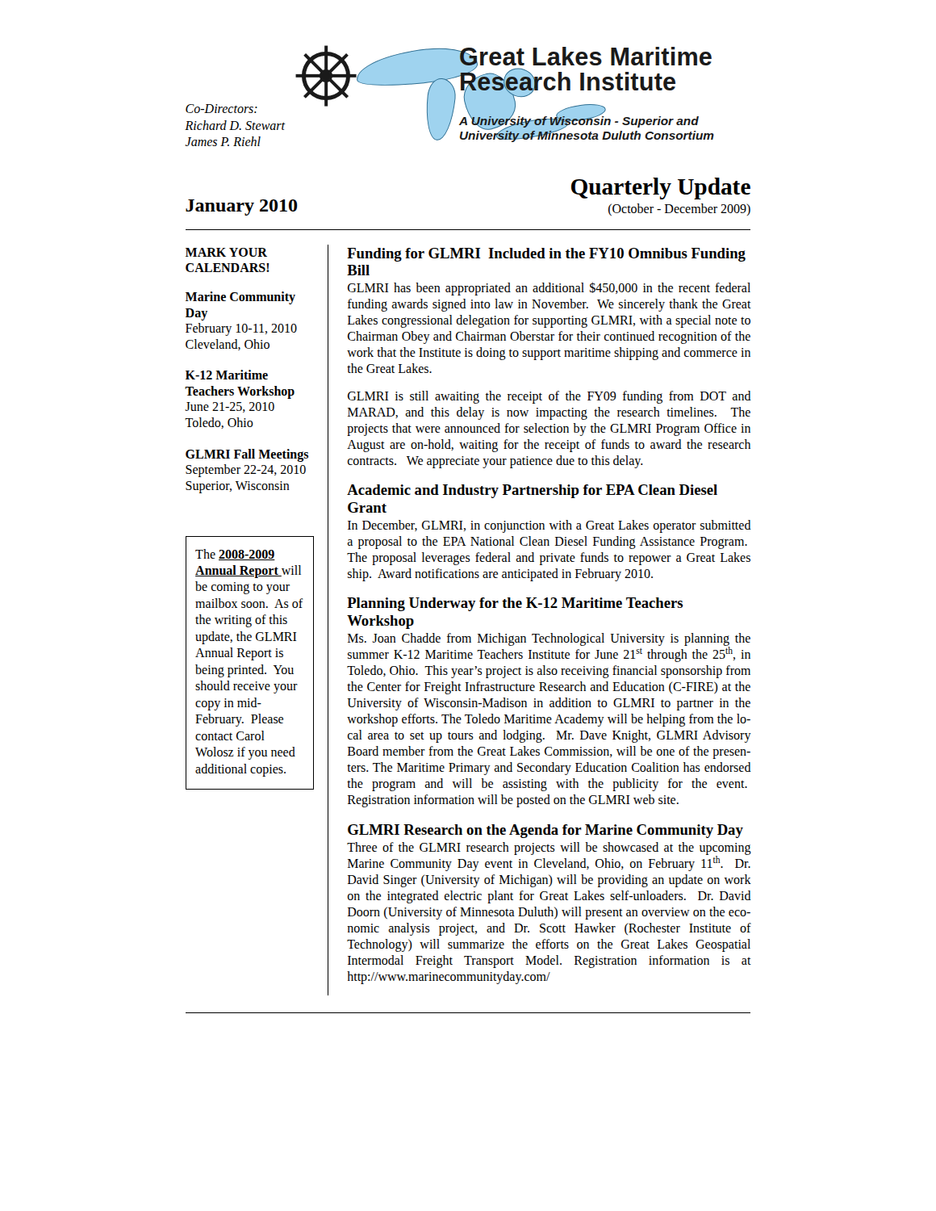Co-Directors:
Richard D. Stewart
James P. Riehl
Great Lakes Maritime Research Institute
A University of Wisconsin - Superior and
University of Minnesota Duluth Consortium
January 2010
Quarterly Update
(October - December 2009)
MARK YOUR
CALENDARS!
Marine Community Day February 10-11, 2010
Cleveland, Ohio
K-12 Maritime Teachers Workshop June 21-25, 2010
Toledo, Ohio
GLMRI Fall Meetings September 22-24, 2010
Superior, Wisconsin
The 2008-2009 Annual Report will be coming to your mailbox soon. As of the writing of this update, the GLMRI Annual Report is being printed. You should receive your copy in mid-February. Please contact Carol Wolosz if you need additional copies.
Funding for GLMRI Included in the FY10 Omnibus Funding Bill
GLMRI has been appropriated an additional $450,000 in the recent federal funding awards signed into law in November. We sincerely thank the Great Lakes congressional delegation for supporting GLMRI, with a special note to Chairman Obey and Chairman Oberstar for their continued recognition of the work that the Institute is doing to support maritime shipping and commerce in the Great Lakes.
GLMRI is still awaiting the receipt of the FY09 funding from DOT and MARAD, and this delay is now impacting the research timelines. The projects that were announced for selection by the GLMRI Program Office in August are on-hold, waiting for the receipt of funds to award the research contracts. We appreciate your patience due to this delay.
Academic and Industry Partnership for EPA Clean Diesel Grant
In December, GLMRI, in conjunction with a Great Lakes operator submitted a proposal to the EPA National Clean Diesel Funding Assistance Program. The proposal leverages federal and private funds to repower a Great Lakes ship. Award notifications are anticipated in February 2010.
Planning Underway for the K-12 Maritime Teachers Workshop
Ms. Joan Chadde from Michigan Technological University is planning the summer K-12 Maritime Teachers Institute for June 21st through the 25th, in Toledo, Ohio. This year’s project is also receiving financial sponsorship from the Center for Freight Infrastructure Research and Education (C-FIRE) at the University of Wisconsin-Madison in addition to GLMRI to partner in the workshop efforts. The Toledo Maritime Academy will be helping from the local area to set up tours and lodging. Mr. Dave Knight, GLMRI Advisory Board member from the Great Lakes Commission, will be one of the presenters. The Maritime Primary and Secondary Education Coalition has endorsed the program and will be assisting with the publicity for the event. Registration information will be posted on the GLMRI web site.
GLMRI Research on the Agenda for Marine Community Day
Three of the GLMRI research projects will be showcased at the upcoming Marine Community Day event in Cleveland, Ohio, on February 11th. Dr. David Singer (University of Michigan) will be providing an update on work on the integrated electric plant for Great Lakes self-unloaders. Dr. David Doorn (University of Minnesota Duluth) will present an overview on the economic analysis project, and Dr. Scott Hawker (Rochester Institute of Technology) will summarize the efforts on the Great Lakes Geospatial Intermodal Freight Transport Model. Registration information is at http://www.marinecommunityday.com/